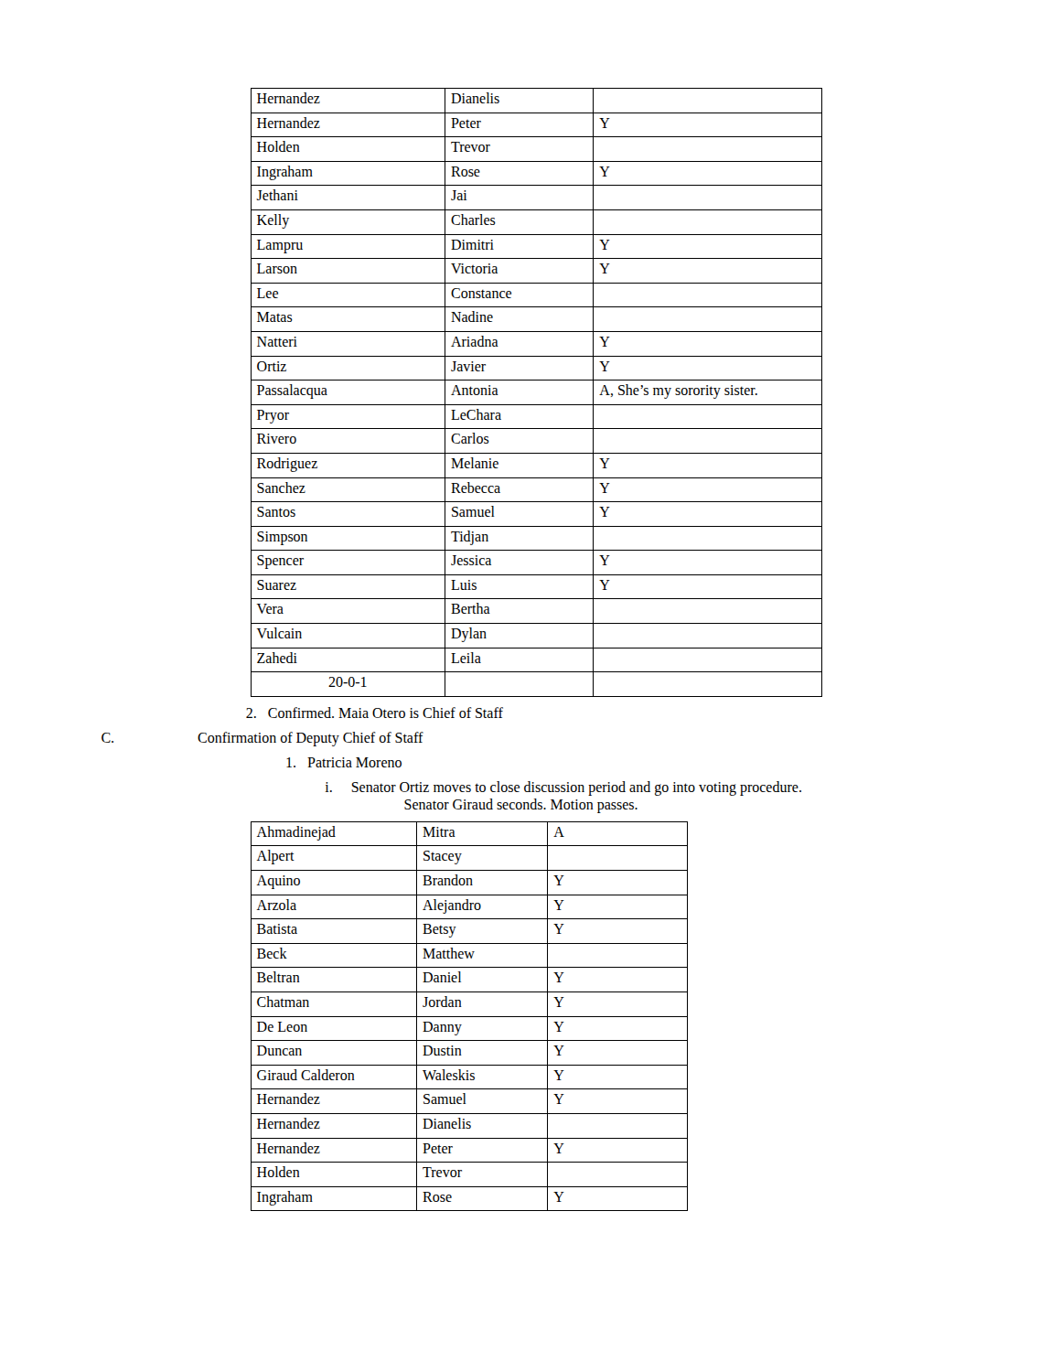| Hernandez | Dianelis | |
| Hernandez | Peter | Y |
| Holden | Trevor | |
| Ingraham | Rose | Y |
| Jethani | Jai | |
| Kelly | Charles | |
| Lampru | Dimitri | Y |
| Larson | Victoria | Y |
| Lee | Constance | |
| Matas | Nadine | |
| Natteri | Ariadna | Y |
| Ortiz | Javier | Y |
| Passalacqua | Antonia | A, She’s my sorority sister. |
| Pryor | LeChara | |
| Rivero | Carlos | |
| Rodriguez | Melanie | Y |
| Sanchez | Rebecca | Y |
| Santos | Samuel | Y |
| Simpson | Tidjan | |
| Spencer | Jessica | Y |
| Suarez | Luis | Y |
| Vera | Bertha | |
| Vulcain | Dylan | |
| Zahedi | Leila | |
| 20-0-1 | | |
2. Confirmed. Maia Otero is Chief of Staff
C. Confirmation of Deputy Chief of Staff
1. Patricia Moreno
i. Senator Ortiz moves to close discussion period and go into voting procedure. Senator Giraud seconds. Motion passes.
| Ahmadinejad | Mitra | A |
| Alpert | Stacey | |
| Aquino | Brandon | Y |
| Arzola | Alejandro | Y |
| Batista | Betsy | Y |
| Beck | Matthew | |
| Beltran | Daniel | Y |
| Chatman | Jordan | Y |
| De Leon | Danny | Y |
| Duncan | Dustin | Y |
| Giraud Calderon | Waleskis | Y |
| Hernandez | Samuel | Y |
| Hernandez | Dianelis | |
| Hernandez | Peter | Y |
| Holden | Trevor | |
| Ingraham | Rose | Y |